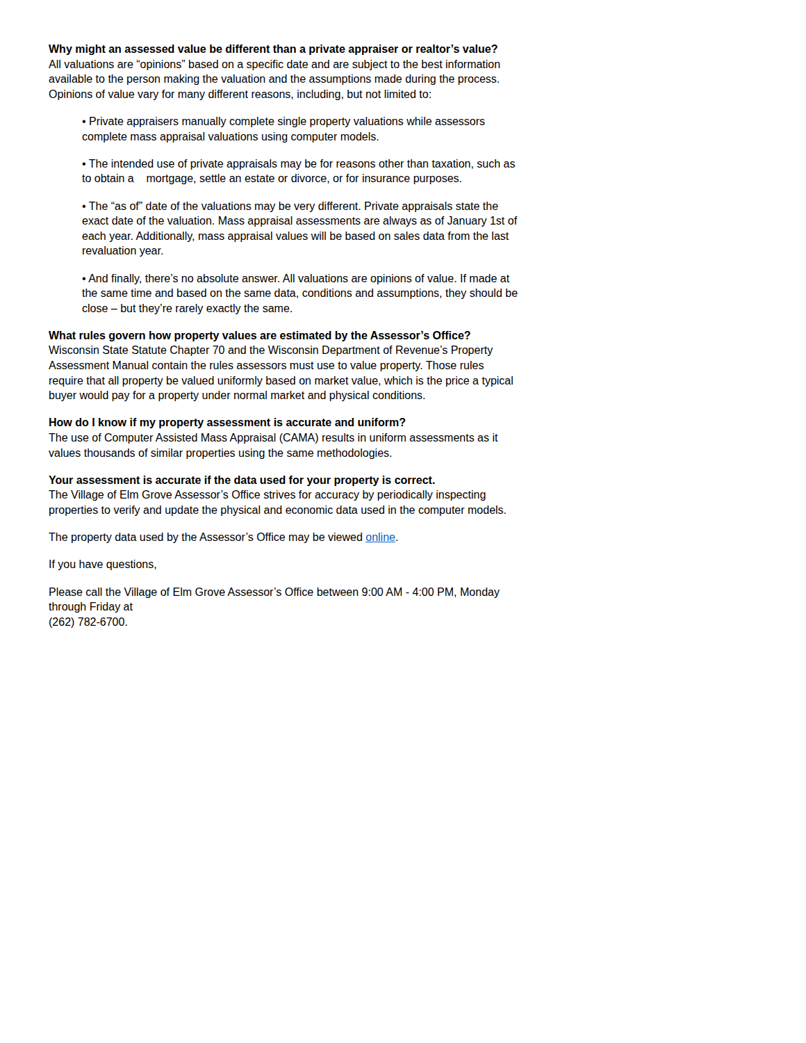Why might an assessed value be different than a private appraiser or realtor’s value?
All valuations are “opinions” based on a specific date and are subject to the best information available to the person making the valuation and the assumptions made during the process. Opinions of value vary for many different reasons, including, but not limited to:
• Private appraisers manually complete single property valuations while assessors complete mass appraisal valuations using computer models.
• The intended use of private appraisals may be for reasons other than taxation, such as to obtain a mortgage, settle an estate or divorce, or for insurance purposes.
• The “as of” date of the valuations may be very different. Private appraisals state the exact date of the valuation. Mass appraisal assessments are always as of January 1st of each year. Additionally, mass appraisal values will be based on sales data from the last revaluation year.
• And finally, there’s no absolute answer. All valuations are opinions of value. If made at the same time and based on the same data, conditions and assumptions, they should be close – but they’re rarely exactly the same.
What rules govern how property values are estimated by the Assessor’s Office?
Wisconsin State Statute Chapter 70 and the Wisconsin Department of Revenue’s Property Assessment Manual contain the rules assessors must use to value property. Those rules require that all property be valued uniformly based on market value, which is the price a typical buyer would pay for a property under normal market and physical conditions.
How do I know if my property assessment is accurate and uniform?
The use of Computer Assisted Mass Appraisal (CAMA) results in uniform assessments as it values thousands of similar properties using the same methodologies.
Your assessment is accurate if the data used for your property is correct.
The Village of Elm Grove Assessor’s Office strives for accuracy by periodically inspecting properties to verify and update the physical and economic data used in the computer models.
The property data used by the Assessor’s Office may be viewed online.
If you have questions,
Please call the Village of Elm Grove Assessor’s Office between 9:00 AM - 4:00 PM, Monday through Friday at
(262) 782-6700.